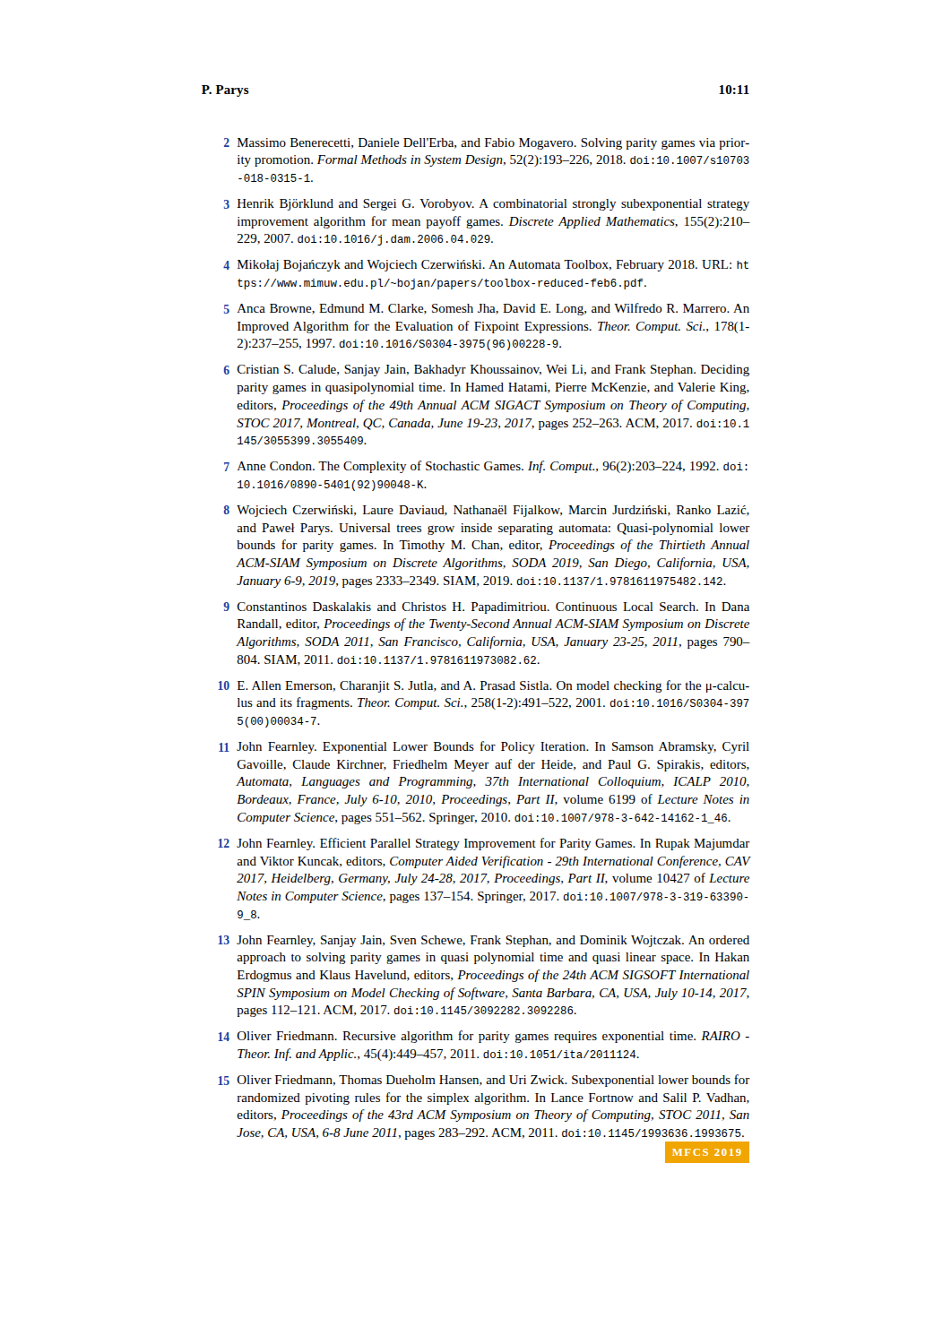P. Parys 10:11
2 Massimo Benerecetti, Daniele Dell'Erba, and Fabio Mogavero. Solving parity games via priority promotion. Formal Methods in System Design, 52(2):193–226, 2018. doi:10.1007/s10703-018-0315-1.
3 Henrik Björklund and Sergei G. Vorobyov. A combinatorial strongly subexponential strategy improvement algorithm for mean payoff games. Discrete Applied Mathematics, 155(2):210–229, 2007. doi:10.1016/j.dam.2006.04.029.
4 Mikołaj Bojańczyk and Wojciech Czerwiński. An Automata Toolbox, February 2018. URL: https://www.mimuw.edu.pl/~bojan/papers/toolbox-reduced-feb6.pdf.
5 Anca Browne, Edmund M. Clarke, Somesh Jha, David E. Long, and Wilfredo R. Marrero. An Improved Algorithm for the Evaluation of Fixpoint Expressions. Theor. Comput. Sci., 178(1-2):237–255, 1997. doi:10.1016/S0304-3975(96)00228-9.
6 Cristian S. Calude, Sanjay Jain, Bakhadyr Khoussainov, Wei Li, and Frank Stephan. Deciding parity games in quasipolynomial time. In Hamed Hatami, Pierre McKenzie, and Valerie King, editors, Proceedings of the 49th Annual ACM SIGACT Symposium on Theory of Computing, STOC 2017, Montreal, QC, Canada, June 19-23, 2017, pages 252–263. ACM, 2017. doi:10.1145/3055399.3055409.
7 Anne Condon. The Complexity of Stochastic Games. Inf. Comput., 96(2):203–224, 1992. doi:10.1016/0890-5401(92)90048-K.
8 Wojciech Czerwiński, Laure Daviaud, Nathanaël Fijalkow, Marcin Jurdziński, Ranko Lazić, and Paweł Parys. Universal trees grow inside separating automata: Quasi-polynomial lower bounds for parity games. In Timothy M. Chan, editor, Proceedings of the Thirtieth Annual ACM-SIAM Symposium on Discrete Algorithms, SODA 2019, San Diego, California, USA, January 6-9, 2019, pages 2333–2349. SIAM, 2019. doi:10.1137/1.9781611975482.142.
9 Constantinos Daskalakis and Christos H. Papadimitriou. Continuous Local Search. In Dana Randall, editor, Proceedings of the Twenty-Second Annual ACM-SIAM Symposium on Discrete Algorithms, SODA 2011, San Francisco, California, USA, January 23-25, 2011, pages 790–804. SIAM, 2011. doi:10.1137/1.9781611973082.62.
10 E. Allen Emerson, Charanjit S. Jutla, and A. Prasad Sistla. On model checking for the μ-calculus and its fragments. Theor. Comput. Sci., 258(1-2):491–522, 2001. doi:10.1016/S0304-3975(00)00034-7.
11 John Fearnley. Exponential Lower Bounds for Policy Iteration. In Samson Abramsky, Cyril Gavoille, Claude Kirchner, Friedhelm Meyer auf der Heide, and Paul G. Spirakis, editors, Automata, Languages and Programming, 37th International Colloquium, ICALP 2010, Bordeaux, France, July 6-10, 2010, Proceedings, Part II, volume 6199 of Lecture Notes in Computer Science, pages 551–562. Springer, 2010. doi:10.1007/978-3-642-14162-1_46.
12 John Fearnley. Efficient Parallel Strategy Improvement for Parity Games. In Rupak Majumdar and Viktor Kuncak, editors, Computer Aided Verification - 29th International Conference, CAV 2017, Heidelberg, Germany, July 24-28, 2017, Proceedings, Part II, volume 10427 of Lecture Notes in Computer Science, pages 137–154. Springer, 2017. doi:10.1007/978-3-319-63390-9_8.
13 John Fearnley, Sanjay Jain, Sven Schewe, Frank Stephan, and Dominik Wojtczak. An ordered approach to solving parity games in quasi polynomial time and quasi linear space. In Hakan Erdogmus and Klaus Havelund, editors, Proceedings of the 24th ACM SIGSOFT International SPIN Symposium on Model Checking of Software, Santa Barbara, CA, USA, July 10-14, 2017, pages 112–121. ACM, 2017. doi:10.1145/3092282.3092286.
14 Oliver Friedmann. Recursive algorithm for parity games requires exponential time. RAIRO - Theor. Inf. and Applic., 45(4):449–457, 2011. doi:10.1051/ita/2011124.
15 Oliver Friedmann, Thomas Dueholm Hansen, and Uri Zwick. Subexponential lower bounds for randomized pivoting rules for the simplex algorithm. In Lance Fortnow and Salil P. Vadhan, editors, Proceedings of the 43rd ACM Symposium on Theory of Computing, STOC 2011, San Jose, CA, USA, 6-8 June 2011, pages 283–292. ACM, 2011. doi:10.1145/1993636.1993675.
MFCS 2019